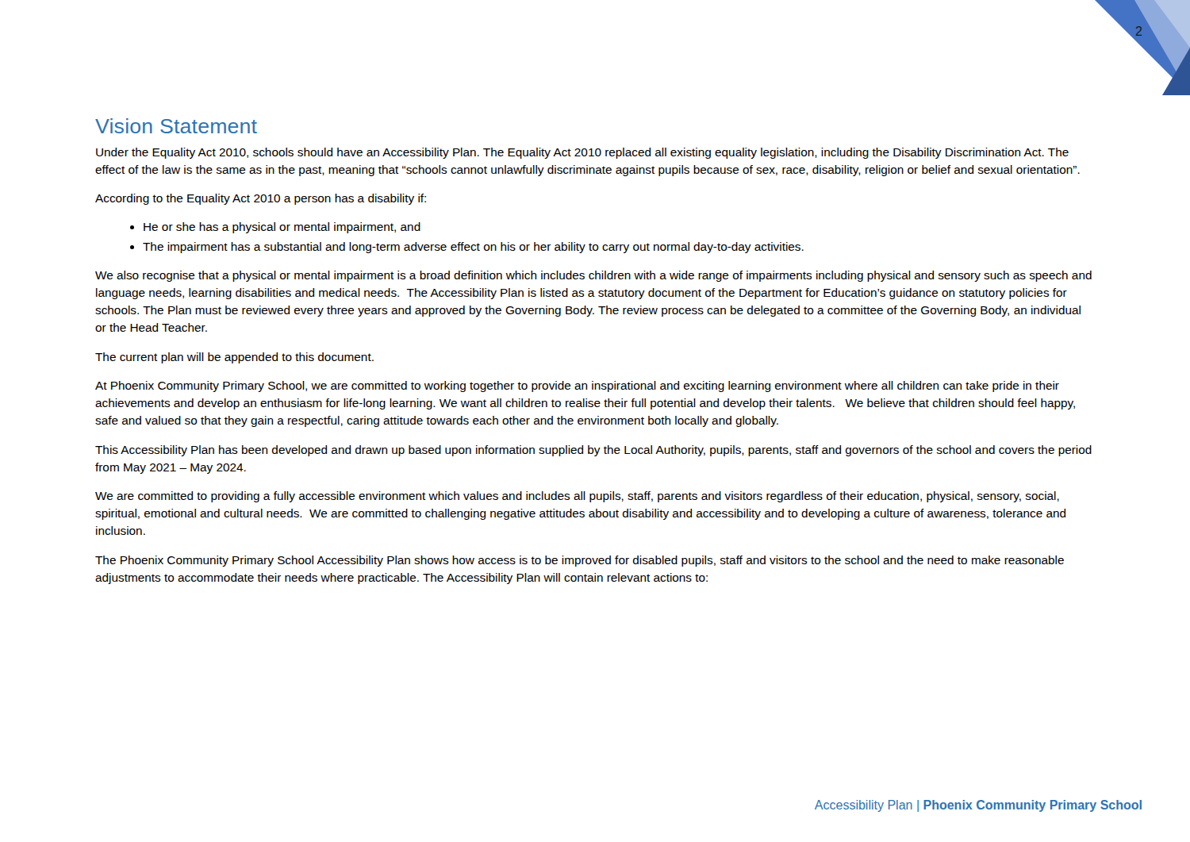2
Vision Statement
Under the Equality Act 2010, schools should have an Accessibility Plan. The Equality Act 2010 replaced all existing equality legislation, including the Disability Discrimination Act. The effect of the law is the same as in the past, meaning that “schools cannot unlawfully discriminate against pupils because of sex, race, disability, religion or belief and sexual orientation”.
According to the Equality Act 2010 a person has a disability if:
He or she has a physical or mental impairment, and
The impairment has a substantial and long-term adverse effect on his or her ability to carry out normal day-to-day activities.
We also recognise that a physical or mental impairment is a broad definition which includes children with a wide range of impairments including physical and sensory such as speech and language needs, learning disabilities and medical needs. The Accessibility Plan is listed as a statutory document of the Department for Education’s guidance on statutory policies for schools. The Plan must be reviewed every three years and approved by the Governing Body. The review process can be delegated to a committee of the Governing Body, an individual or the Head Teacher.
The current plan will be appended to this document.
At Phoenix Community Primary School, we are committed to working together to provide an inspirational and exciting learning environment where all children can take pride in their achievements and develop an enthusiasm for life-long learning. We want all children to realise their full potential and develop their talents. We believe that children should feel happy, safe and valued so that they gain a respectful, caring attitude towards each other and the environment both locally and globally.
This Accessibility Plan has been developed and drawn up based upon information supplied by the Local Authority, pupils, parents, staff and governors of the school and covers the period from May 2021 – May 2024.
We are committed to providing a fully accessible environment which values and includes all pupils, staff, parents and visitors regardless of their education, physical, sensory, social, spiritual, emotional and cultural needs. We are committed to challenging negative attitudes about disability and accessibility and to developing a culture of awareness, tolerance and inclusion.
The Phoenix Community Primary School Accessibility Plan shows how access is to be improved for disabled pupils, staff and visitors to the school and the need to make reasonable adjustments to accommodate their needs where practicable. The Accessibility Plan will contain relevant actions to:
Accessibility Plan | Phoenix Community Primary School